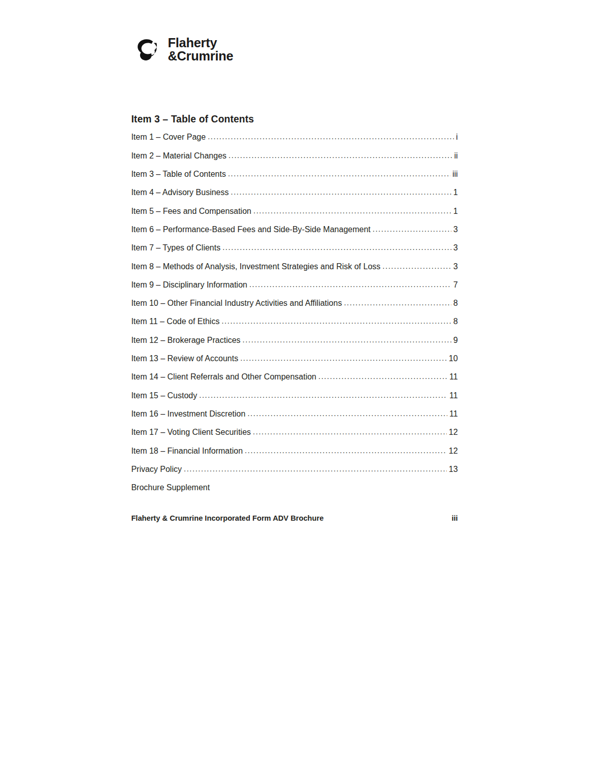Flaherty&Crumrine
Item 3 – Table of Contents
Item 1 – Cover Page ........................................................................................................................... i
Item 2 – Material Changes ............................................................................................................... ii
Item 3 – Table of Contents ............................................................................................................... iii
Item 4 – Advisory Business .............................................................................................................. 1
Item 5 – Fees and Compensation ................................................................................................... 1
Item 6 – Performance-Based Fees and Side-By-Side Management ........................................................... 3
Item 7 – Types of Clients .................................................................................................................. 3
Item 8 – Methods of Analysis, Investment Strategies and Risk of Loss ..................................................... 3
Item 9 – Disciplinary Information .................................................................................................... 7
Item 10 – Other Financial Industry Activities and Affiliations ..................................................................... 8
Item 11 – Code of Ethics .................................................................................................................. 8
Item 12 – Brokerage Practices ......................................................................................................... 9
Item 13 – Review of Accounts ......................................................................................................... 10
Item 14 – Client Referrals and Other Compensation .............................................................................. 11
Item 15 – Custody ......................................................................................................................... 11
Item 16 – Investment Discretion ..................................................................................................... 11
Item 17 – Voting Client Securities .................................................................................................... 12
Item 18 – Financial Information ...................................................................................................... 12
Privacy Policy ................................................................................................................................. 13
Brochure Supplement
Flaherty & Crumrine Incorporated Form ADV Brochure iii